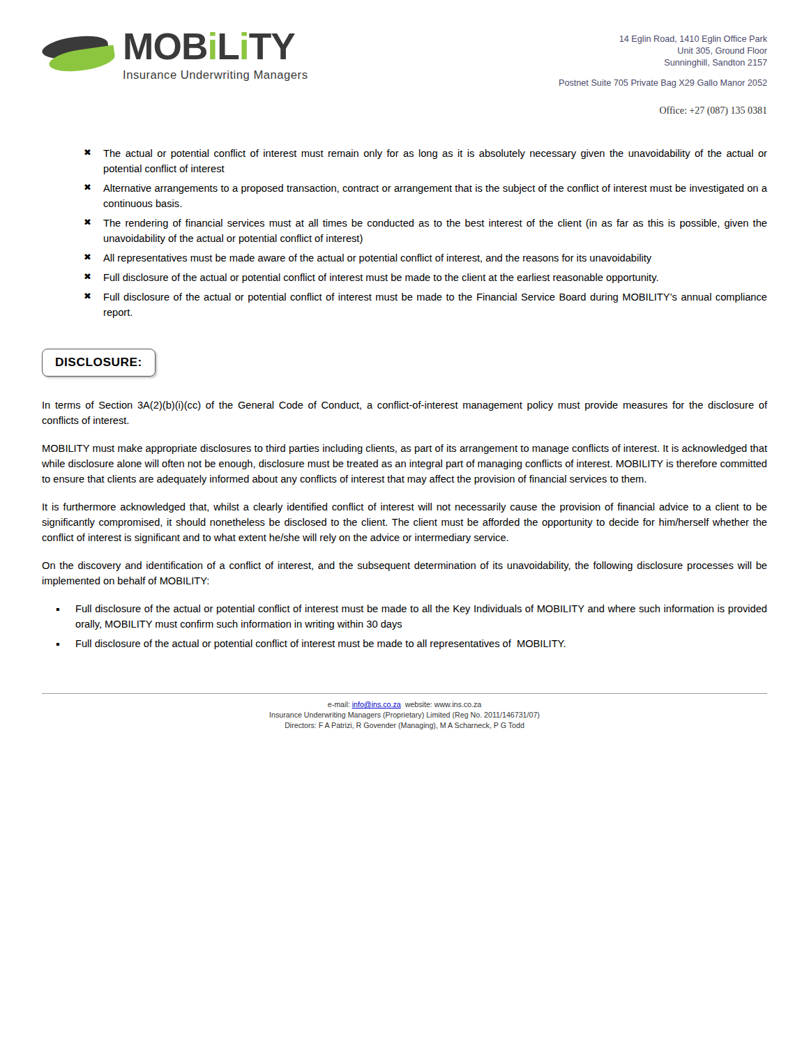MOB iLiTY
Insurance Underwriting Managers
14 Eglin Road, 1410 Eglin Office Park
Unit 305, Ground Floor
Sunninghill, Sandton 2157
Postnet Suite 705 Private Bag X29 Gallo Manor 2052
Office: +27 (087) 135 0381
The actual or potential conflict of interest must remain only for as long as it is absolutely necessary given the unavoidability of the actual or potential conflict of interest
Alternative arrangements to a proposed transaction, contract or arrangement that is the subject of the conflict of interest must be investigated on a continuous basis.
The rendering of financial services must at all times be conducted as to the best interest of the client (in as far as this is possible, given the unavoidability of the actual or potential conflict of interest)
All representatives must be made aware of the actual or potential conflict of interest, and the reasons for its unavoidability
Full disclosure of the actual or potential conflict of interest must be made to the client at the earliest reasonable opportunity.
Full disclosure of the actual or potential conflict of interest must be made to the Financial Service Board during MOBILITY’s annual compliance report.
DISCLOSURE:
In terms of Section 3A(2)(b)(i)(cc) of the General Code of Conduct, a conflict-of-interest management policy must provide measures for the disclosure of conflicts of interest.
MOBILITY must make appropriate disclosures to third parties including clients, as part of its arrangement to manage conflicts of interest. It is acknowledged that while disclosure alone will often not be enough, disclosure must be treated as an integral part of managing conflicts of interest. MOBILITY is therefore committed to ensure that clients are adequately informed about any conflicts of interest that may affect the provision of financial services to them.
It is furthermore acknowledged that, whilst a clearly identified conflict of interest will not necessarily cause the provision of financial advice to a client to be significantly compromised, it should nonetheless be disclosed to the client. The client must be afforded the opportunity to decide for him/herself whether the conflict of interest is significant and to what extent he/she will rely on the advice or intermediary service.
On the discovery and identification of a conflict of interest, and the subsequent determination of its unavoidability, the following disclosure processes will be implemented on behalf of MOBILITY:
Full disclosure of the actual or potential conflict of interest must be made to all the Key Individuals of MOBILITY and where such information is provided orally, MOBILITY must confirm such information in writing within 30 days
Full disclosure of the actual or potential conflict of interest must be made to all representatives of MOBILITY.
e-mail: info@ins.co.za website: www.ins.co.za
Insurance Underwriting Managers (Proprietary) Limited (Reg No. 2011/146731/07)
Directors: F A Patrizi, R Govender (Managing), M A Scharneck, P G Todd